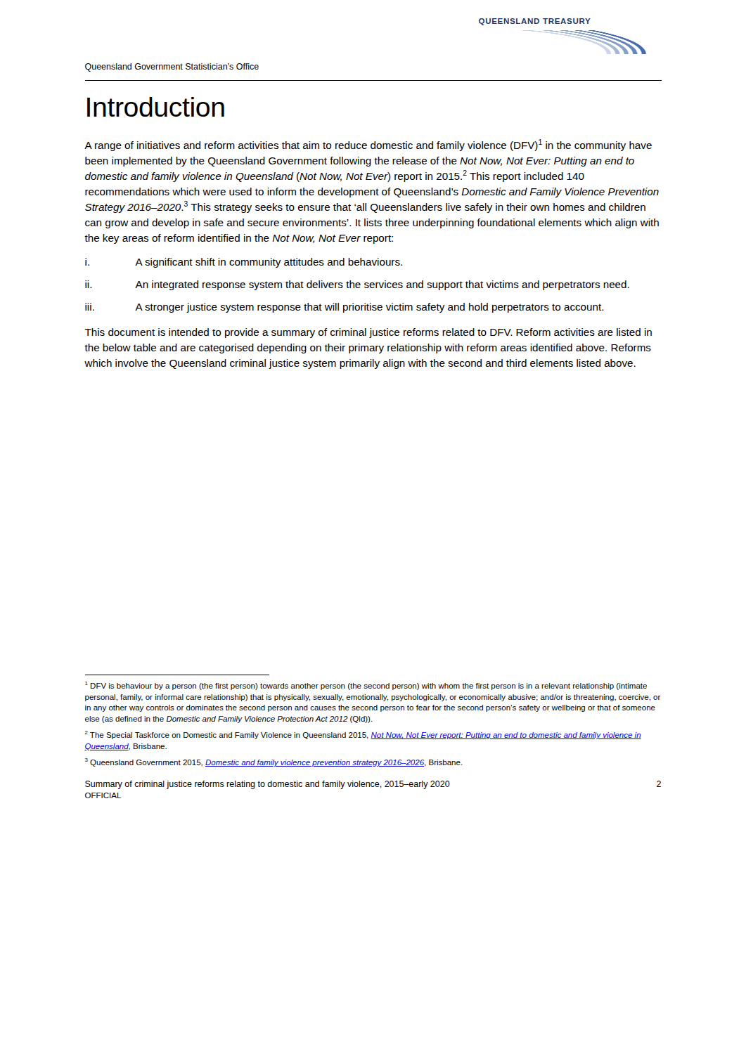Queensland Treasury
Queensland Government Statistician’s Office
Introduction
A range of initiatives and reform activities that aim to reduce domestic and family violence (DFV)1 in the community have been implemented by the Queensland Government following the release of the Not Now, Not Ever: Putting an end to domestic and family violence in Queensland (Not Now, Not Ever) report in 2015.2 This report included 140 recommendations which were used to inform the development of Queensland’s Domestic and Family Violence Prevention Strategy 2016–2020.3 This strategy seeks to ensure that ‘all Queenslanders live safely in their own homes and children can grow and develop in safe and secure environments’. It lists three underpinning foundational elements which align with the key areas of reform identified in the Not Now, Not Ever report:
A significant shift in community attitudes and behaviours.
An integrated response system that delivers the services and support that victims and perpetrators need.
A stronger justice system response that will prioritise victim safety and hold perpetrators to account.
This document is intended to provide a summary of criminal justice reforms related to DFV. Reform activities are listed in the below table and are categorised depending on their primary relationship with reform areas identified above. Reforms which involve the Queensland criminal justice system primarily align with the second and third elements listed above.
1 DFV is behaviour by a person (the first person) towards another person (the second person) with whom the first person is in a relevant relationship (intimate personal, family, or informal care relationship) that is physically, sexually, emotionally, psychologically, or economically abusive; and/or is threatening, coercive, or in any other way controls or dominates the second person and causes the second person to fear for the second person’s safety or wellbeing or that of someone else (as defined in the Domestic and Family Violence Protection Act 2012 (Qld)).
2 The Special Taskforce on Domestic and Family Violence in Queensland 2015, Not Now, Not Ever report: Putting an end to domestic and family violence in Queensland, Brisbane.
3 Queensland Government 2015, Domestic and family violence prevention strategy 2016–2026, Brisbane.
Summary of criminal justice reforms relating to domestic and family violence, 2015–early 2020 2
OFFICIAL